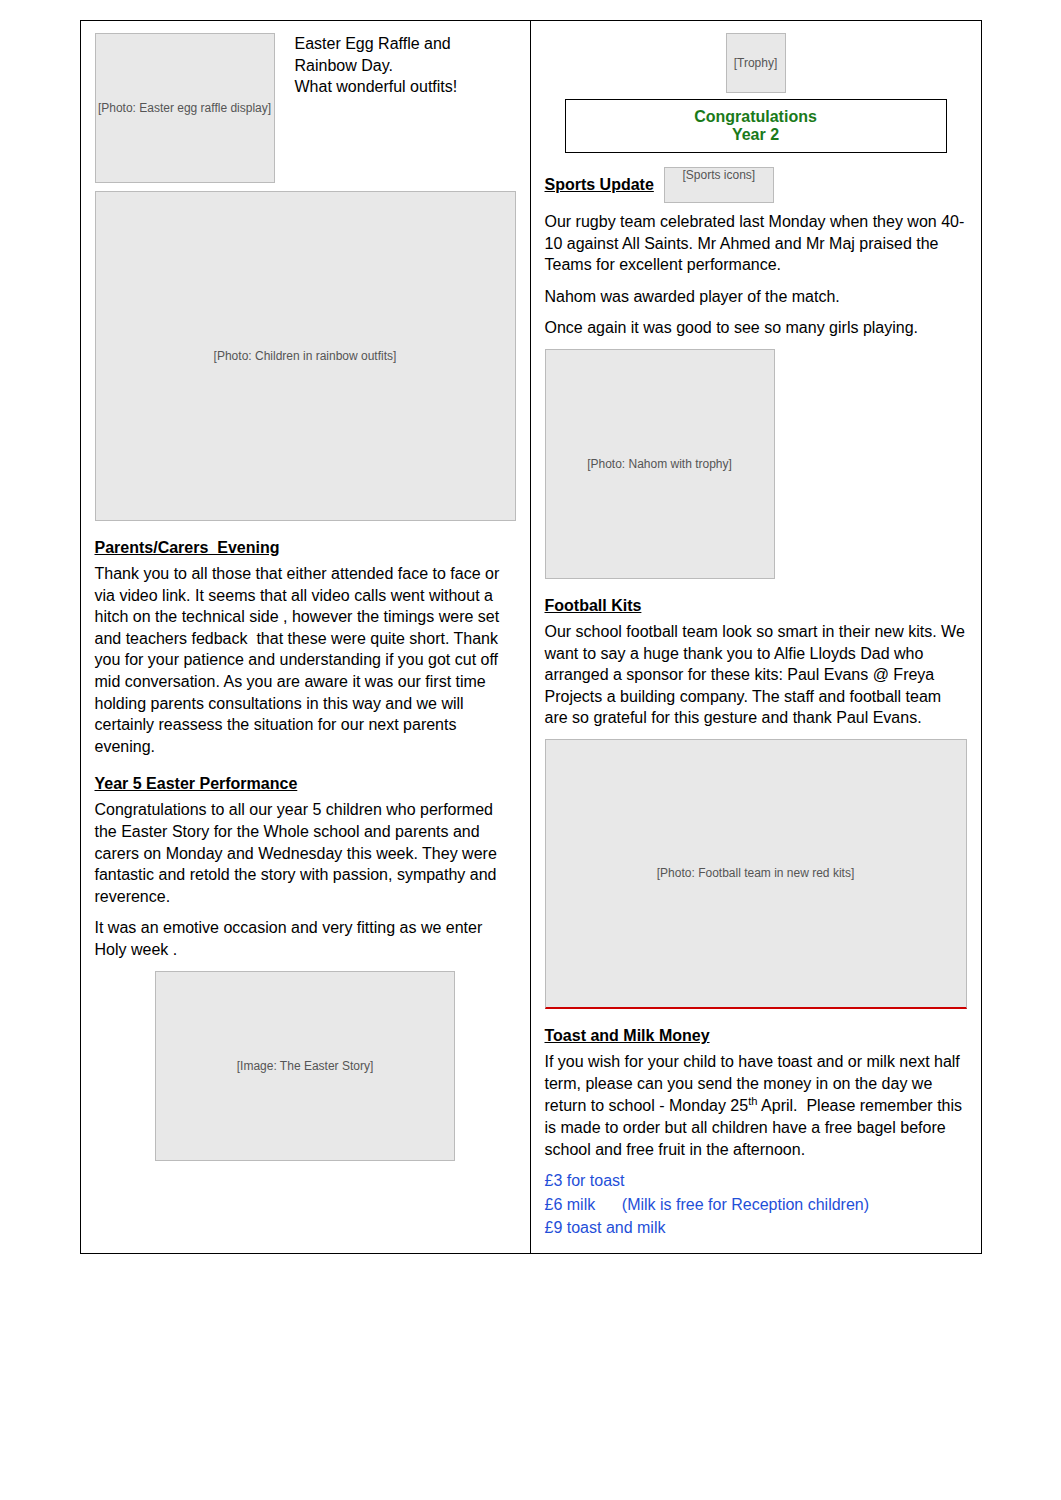[Photo: Easter egg raffle display]
Easter Egg Raffle and Rainbow Day.
What wonderful outfits!
[Photo: Children in rainbow outfits]
Parents/Carers Evening
Thank you to all those that either attended face to face or via video link. It seems that all video calls went without a hitch on the technical side , however the timings were set and teachers fedback that these were quite short. Thank you for your patience and understanding if you got cut off mid conversation. As you are aware it was our first time holding parents consultations in this way and we will certainly reassess the situation for our next parents evening.
Year 5 Easter Performance
Congratulations to all our year 5 children who performed the Easter Story for the Whole school and parents and carers on Monday and Wednesday this week. They were fantastic and retold the story with passion, sympathy and reverence.
It was an emotive occasion and very fitting as we enter Holy week .
[Image: The Easter Story]
[Trophy]
Congratulations
Year 2
Sports Update
[Sports icons]
Our rugby team celebrated last Monday when they won 40-10 against All Saints. Mr Ahmed and Mr Maj praised the Teams for excellent performance.
Nahom was awarded player of the match.
Once again it was good to see so many girls playing.
[Photo: Nahom with trophy]
Football Kits
Our school football team look so smart in their new kits. We want to say a huge thank you to Alfie Lloyds Dad who arranged a sponsor for these kits: Paul Evans @ Freya Projects a building company. The staff and football team are so grateful for this gesture and thank Paul Evans.
[Photo: Football team in new red kits]
Toast and Milk Money
If you wish for your child to have toast and or milk next half term, please can you send the money in on the day we return to school - Monday 25th April. Please remember this is made to order but all children have a free bagel before school and free fruit in the afternoon.
£3 for toast
£6 milk (Milk is free for Reception children)
£9 toast and milk